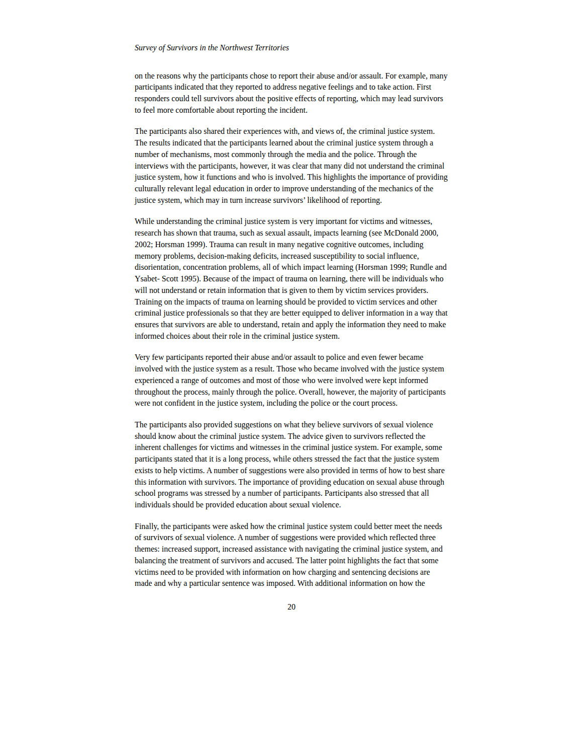Survey of Survivors in the Northwest Territories
on the reasons why the participants chose to report their abuse and/or assault. For example, many participants indicated that they reported to address negative feelings and to take action. First responders could tell survivors about the positive effects of reporting, which may lead survivors to feel more comfortable about reporting the incident.
The participants also shared their experiences with, and views of, the criminal justice system. The results indicated that the participants learned about the criminal justice system through a number of mechanisms, most commonly through the media and the police. Through the interviews with the participants, however, it was clear that many did not understand the criminal justice system, how it functions and who is involved. This highlights the importance of providing culturally relevant legal education in order to improve understanding of the mechanics of the justice system, which may in turn increase survivors’ likelihood of reporting.
While understanding the criminal justice system is very important for victims and witnesses, research has shown that trauma, such as sexual assault, impacts learning (see McDonald 2000, 2002; Horsman 1999). Trauma can result in many negative cognitive outcomes, including memory problems, decision-making deficits, increased susceptibility to social influence, disorientation, concentration problems, all of which impact learning (Horsman 1999; Rundle and Ysabet- Scott 1995). Because of the impact of trauma on learning, there will be individuals who will not understand or retain information that is given to them by victim services providers. Training on the impacts of trauma on learning should be provided to victim services and other criminal justice professionals so that they are better equipped to deliver information in a way that ensures that survivors are able to understand, retain and apply the information they need to make informed choices about their role in the criminal justice system.
Very few participants reported their abuse and/or assault to police and even fewer became involved with the justice system as a result. Those who became involved with the justice system experienced a range of outcomes and most of those who were involved were kept informed throughout the process, mainly through the police. Overall, however, the majority of participants were not confident in the justice system, including the police or the court process.
The participants also provided suggestions on what they believe survivors of sexual violence should know about the criminal justice system. The advice given to survivors reflected the inherent challenges for victims and witnesses in the criminal justice system. For example, some participants stated that it is a long process, while others stressed the fact that the justice system exists to help victims. A number of suggestions were also provided in terms of how to best share this information with survivors. The importance of providing education on sexual abuse through school programs was stressed by a number of participants. Participants also stressed that all individuals should be provided education about sexual violence.
Finally, the participants were asked how the criminal justice system could better meet the needs of survivors of sexual violence. A number of suggestions were provided which reflected three themes: increased support, increased assistance with navigating the criminal justice system, and balancing the treatment of survivors and accused. The latter point highlights the fact that some victims need to be provided with information on how charging and sentencing decisions are made and why a particular sentence was imposed. With additional information on how the
20